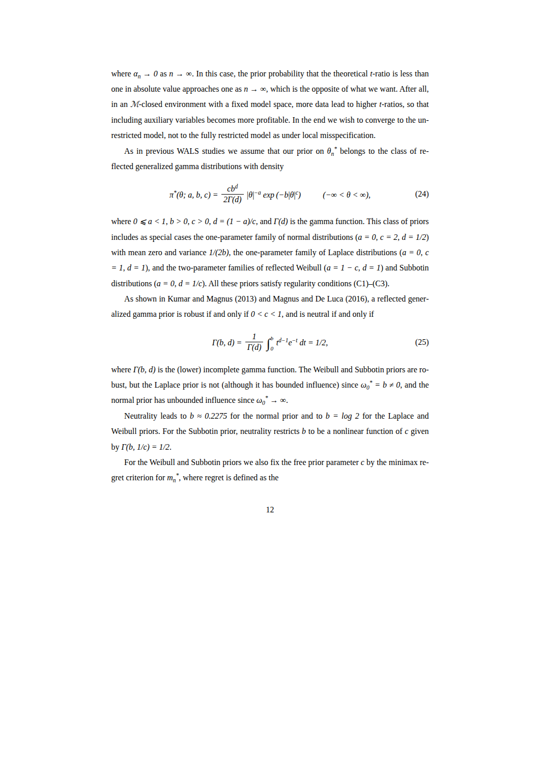where αn → 0 as n → ∞. In this case, the prior probability that the theoretical t-ratio is less than one in absolute value approaches one as n → ∞, which is the opposite of what we want. After all, in an ℳ-closed environment with a fixed model space, more data lead to higher t-ratios, so that including auxiliary variables becomes more profitable. In the end we wish to converge to the unrestricted model, not to the fully restricted model as under local misspecification.
As in previous WALS studies we assume that our prior on θn* belongs to the class of reflected generalized gamma distributions with density
π*(θ; a, b, c) = cbd 2Γ(d) |θ|−a exp  (−b|θ|c) (−∞ < θ < ∞), (24)
where 0 ⩽ a < 1, b > 0, c > 0, d = (1 − a)/c, and Γ(d) is the gamma function. This class of priors includes as special cases the one-parameter family of normal distributions (a = 0, c = 2, d = 1/2) with mean zero and variance 1/(2b), the one-parameter family of Laplace distributions (a = 0, c = 1, d = 1), and the two-parameter families of reflected Weibull (a = 1 − c, d = 1) and Subbotin distributions (a = 0, d = 1/c). All these priors satisfy regularity conditions (C1)–(C3).
As shown in Kumar and Magnus (2013) and Magnus and De Luca (2016), a reflected generalized gamma prior is robust if and only if 0 < c < 1, and is neutral if and only if
Γ(b, d) = 1 Γ(d) ∫b 0 td−1e−t dt = 1/2, (25)
where Γ(b, d) is the (lower) incomplete gamma function. The Weibull and Subbotin priors are robust, but the Laplace prior is not (although it has bounded influence) since ω0* = b ≠ 0, and the normal prior has unbounded influence since ω0* → ∞.
Neutrality leads to b ≈ 0.2275 for the normal prior and to b = log 2 for the Laplace and Weibull priors. For the Subbotin prior, neutrality restricts b to be a nonlinear function of c given by Γ(b, 1/c) = 1/2.
For the Weibull and Subbotin priors we also fix the free prior parameter c by the minimax regret criterion for mn*, where regret is defined as the
12